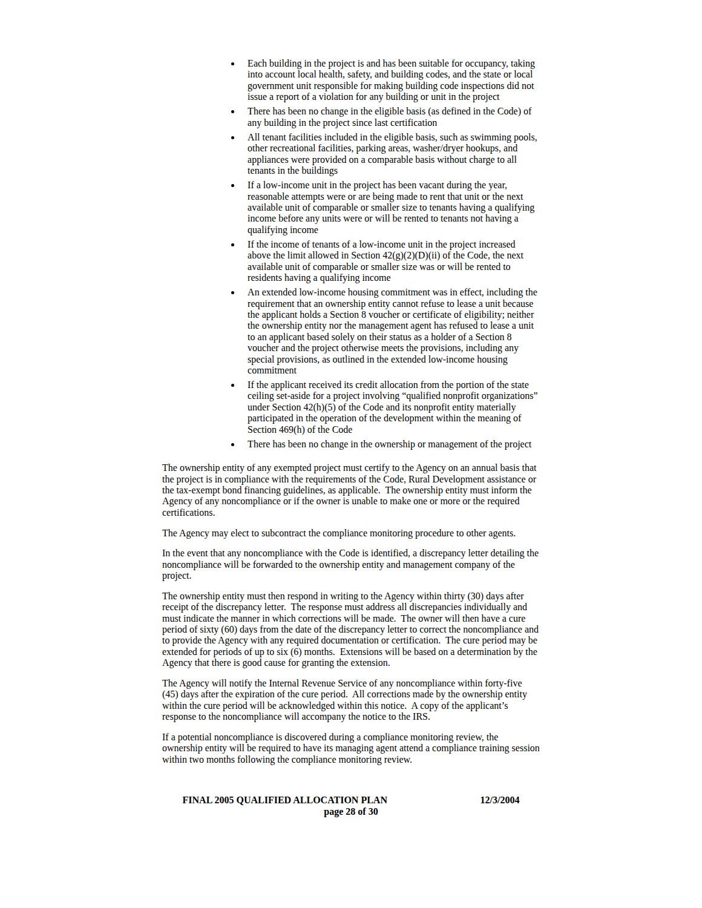Each building in the project is and has been suitable for occupancy, taking into account local health, safety, and building codes, and the state or local government unit responsible for making building code inspections did not issue a report of a violation for any building or unit in the project
There has been no change in the eligible basis (as defined in the Code) of any building in the project since last certification
All tenant facilities included in the eligible basis, such as swimming pools, other recreational facilities, parking areas, washer/dryer hookups, and appliances were provided on a comparable basis without charge to all tenants in the buildings
If a low-income unit in the project has been vacant during the year, reasonable attempts were or are being made to rent that unit or the next available unit of comparable or smaller size to tenants having a qualifying income before any units were or will be rented to tenants not having a qualifying income
If the income of tenants of a low-income unit in the project increased above the limit allowed in Section 42(g)(2)(D)(ii) of the Code, the next available unit of comparable or smaller size was or will be rented to residents having a qualifying income
An extended low-income housing commitment was in effect, including the requirement that an ownership entity cannot refuse to lease a unit because the applicant holds a Section 8 voucher or certificate of eligibility; neither the ownership entity nor the management agent has refused to lease a unit to an applicant based solely on their status as a holder of a Section 8 voucher and the project otherwise meets the provisions, including any special provisions, as outlined in the extended low-income housing commitment
If the applicant received its credit allocation from the portion of the state ceiling set-aside for a project involving “qualified nonprofit organizations” under Section 42(h)(5) of the Code and its nonprofit entity materially participated in the operation of the development within the meaning of Section 469(h) of the Code
There has been no change in the ownership or management of the project
The ownership entity of any exempted project must certify to the Agency on an annual basis that the project is in compliance with the requirements of the Code, Rural Development assistance or the tax-exempt bond financing guidelines, as applicable. The ownership entity must inform the Agency of any noncompliance or if the owner is unable to make one or more or the required certifications.
The Agency may elect to subcontract the compliance monitoring procedure to other agents.
In the event that any noncompliance with the Code is identified, a discrepancy letter detailing the noncompliance will be forwarded to the ownership entity and management company of the project.
The ownership entity must then respond in writing to the Agency within thirty (30) days after receipt of the discrepancy letter. The response must address all discrepancies individually and must indicate the manner in which corrections will be made. The owner will then have a cure period of sixty (60) days from the date of the discrepancy letter to correct the noncompliance and to provide the Agency with any required documentation or certification. The cure period may be extended for periods of up to six (6) months. Extensions will be based on a determination by the Agency that there is good cause for granting the extension.
The Agency will notify the Internal Revenue Service of any noncompliance within forty-five (45) days after the expiration of the cure period. All corrections made by the ownership entity within the cure period will be acknowledged within this notice. A copy of the applicant’s response to the noncompliance will accompany the notice to the IRS.
If a potential noncompliance is discovered during a compliance monitoring review, the ownership entity will be required to have its managing agent attend a compliance training session within two months following the compliance monitoring review.
FINAL 2005 QUALIFIED ALLOCATION PLAN 12/3/2004
page 28 of 30